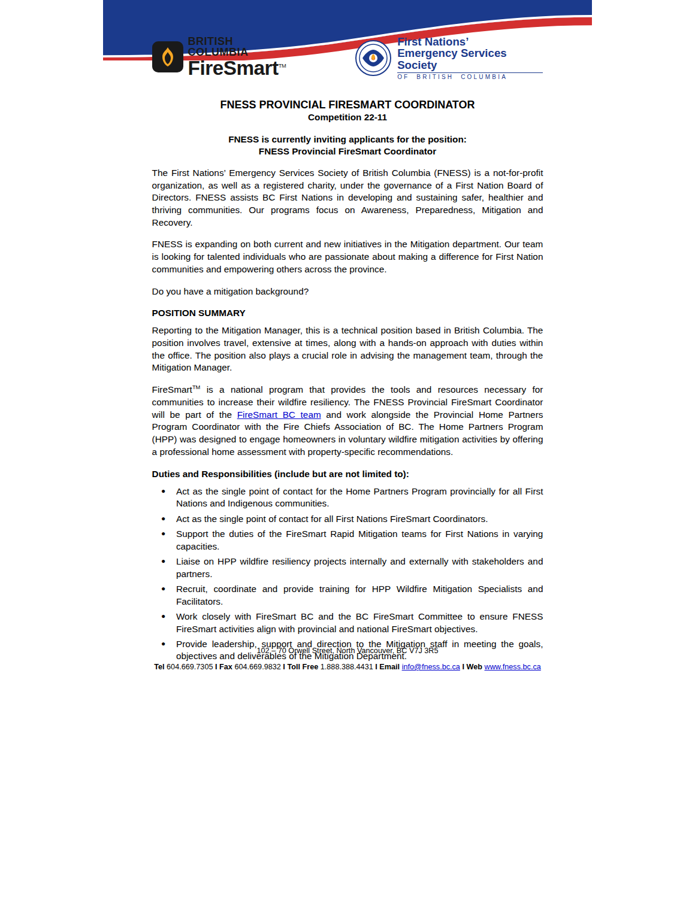BRITISH COLUMBIA FireSmart TM
First Nations’ Emergency Services Society OF BRITISH COLUMBIA
FNESS PROVINCIAL FIRESMART COORDINATOR
Competition 22-11
FNESS is currently inviting applicants for the position:
FNESS Provincial FireSmart Coordinator
The First Nations’ Emergency Services Society of British Columbia (FNESS) is a not-for-profit organization, as well as a registered charity, under the governance of a First Nation Board of Directors. FNESS assists BC First Nations in developing and sustaining safer, healthier and thriving communities. Our programs focus on Awareness, Preparedness, Mitigation and Recovery.
FNESS is expanding on both current and new initiatives in the Mitigation department. Our team is looking for talented individuals who are passionate about making a difference for First Nation communities and empowering others across the province.
Do you have a mitigation background?
POSITION SUMMARY
Reporting to the Mitigation Manager, this is a technical position based in British Columbia. The position involves travel, extensive at times, along with a hands-on approach with duties within the office. The position also plays a crucial role in advising the management team, through the Mitigation Manager.
FireSmartTM is a national program that provides the tools and resources necessary for communities to increase their wildfire resiliency. The FNESS Provincial FireSmart Coordinator will be part of the FireSmart BC team and work alongside the Provincial Home Partners Program Coordinator with the Fire Chiefs Association of BC. The Home Partners Program (HPP) was designed to engage homeowners in voluntary wildfire mitigation activities by offering a professional home assessment with property-specific recommendations.
Duties and Responsibilities (include but are not limited to):
Act as the single point of contact for the Home Partners Program provincially for all First Nations and Indigenous communities.
Act as the single point of contact for all First Nations FireSmart Coordinators.
Support the duties of the FireSmart Rapid Mitigation teams for First Nations in varying capacities.
Liaise on HPP wildfire resiliency projects internally and externally with stakeholders and partners.
Recruit, coordinate and provide training for HPP Wildfire Mitigation Specialists and Facilitators.
Work closely with FireSmart BC and the BC FireSmart Committee to ensure FNESS FireSmart activities align with provincial and national FireSmart objectives.
Provide leadership, support and direction to the Mitigation staff in meeting the goals, objectives and deliverables of the Mitigation Department.
102 – 70 Orwell Street, North Vancouver, BC V7J 3R5
Tel 604.669.7305 I Fax 604.669.9832 I Toll Free 1.888.388.4431 I Email info@fness.bc.ca I Web www.fness.bc.ca